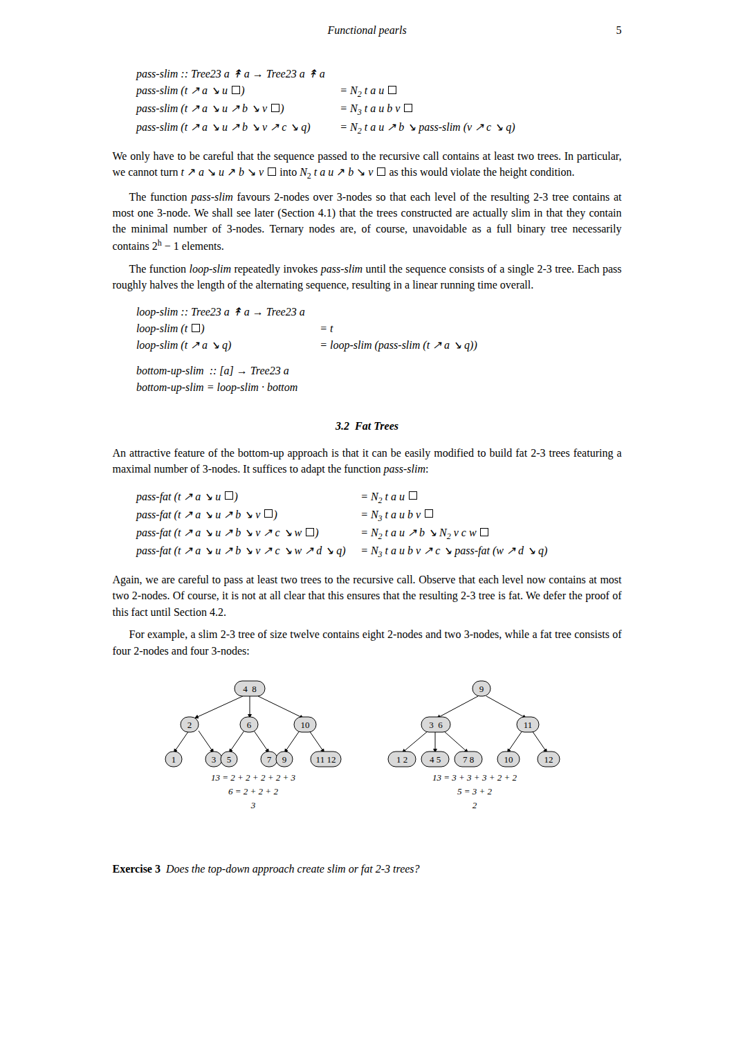Functional pearls 5
| pass-slim :: Tree23 a ↟ a → Tree23 a ↟ a | |
| pass-slim (t ↗ a ↘ u ) | = N 2 t a u |
| pass-slim (t ↗ a ↘ u ↗ b ↘ v ) | = N 3 t a u b v |
| pass-slim (t ↗ a ↘ u ↗ b ↘ v ↗ c ↘ q) | = N 2 t a u ↗ b ↘ pass-slim (v ↗ c ↘ q) |
We only have to be careful that the sequence passed to the recursive call contains at least two trees. In particular, we cannot turn t ↗ a ↘ u ↗ b ↘ v into N 2 t a u ↗ b ↘ v as this would violate the height condition.
The function pass-slim favours 2-nodes over 3-nodes so that each level of the resulting 2-3 tree contains at most one 3-node. We shall see later (Section 4.1) that the trees constructed are actually slim in that they contain the minimal number of 3-nodes. Ternary nodes are, of course, unavoidable as a full binary tree necessarily contains 2h − 1 elements.
The function loop-slim repeatedly invokes pass-slim until the sequence consists of a single 2-3 tree. Each pass roughly halves the length of the alternating sequence, resulting in a linear running time overall.
| loop-slim :: Tree23 a ↟ a → Tree23 a | |
| loop-slim (t ) | = t |
| loop-slim (t ↗ a ↘ q) | = loop-slim (pass-slim (t ↗ a ↘ q)) |
| bottom-up-slim :: [a] → Tree23 a | |
| bottom-up-slim = loop-slim · bottom | |
3.2 Fat Trees
An attractive feature of the bottom-up approach is that it can be easily modified to build fat 2-3 trees featuring a maximal number of 3-nodes. It suffices to adapt the function pass-slim:
| pass-fat (t ↗ a ↘ u ) | = N 2 t a u |
| pass-fat (t ↗ a ↘ u ↗ b ↘ v ) | = N 3 t a u b v |
| pass-fat (t ↗ a ↘ u ↗ b ↘ v ↗ c ↘ w ) | = N 2 t a u ↗ b ↘ N 2 v c w |
| pass-fat (t ↗ a ↘ u ↗ b ↘ v ↗ c ↘ w ↗ d ↘ q) | = N 3 t a u b v ↗ c ↘ pass-fat (w ↗ d ↘ q) |
Again, we are careful to pass at least two trees to the recursive call. Observe that each level now contains at most two 2-nodes. Of course, it is not at all clear that this ensures that the resulting 2-3 tree is fat. We defer the proof of this fact until Section 4.2.
For example, a slim 2-3 tree of size twelve contains eight 2-nodes and two 3-nodes, while a fat tree consists of four 2-nodes and four 3-nodes:
4 8 2 6 10 1 3 5 7 9 11 12 9 3 6 11 1 2 4 5 7 8 10 12 13 = 2 + 2 + 2 + 2 + 3 6 = 2 + 2 + 2 3 13 = 3 + 3 + 3 + 2 + 2 5 = 3 + 2 2
Exercise 3 Does the top-down approach create slim or fat 2-3 trees?